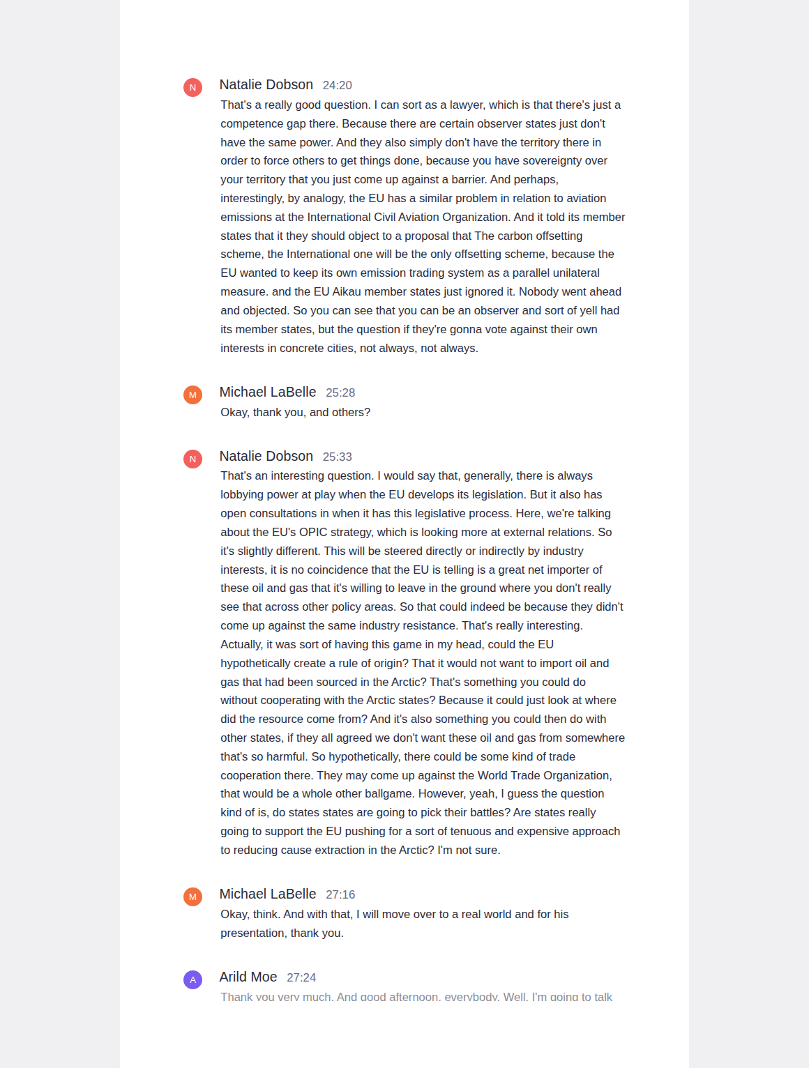N
Natalie Dobson 24:20
That's a really good question. I can sort as a lawyer, which is that there's just a competence gap there. Because there are certain observer states just don't have the same power. And they also simply don't have the territory there in order to force others to get things done, because you have sovereignty over your territory that you just come up against a barrier. And perhaps, interestingly, by analogy, the EU has a similar problem in relation to aviation emissions at the International Civil Aviation Organization. And it told its member states that it they should object to a proposal that The carbon offsetting scheme, the International one will be the only offsetting scheme, because the EU wanted to keep its own emission trading system as a parallel unilateral measure. and the EU Aikau member states just ignored it. Nobody went ahead and objected. So you can see that you can be an observer and sort of yell had its member states, but the question if they're gonna vote against their own interests in concrete cities, not always, not always.
M
Michael LaBelle 25:28
Okay, thank you, and others?
N
Natalie Dobson 25:33
That's an interesting question. I would say that, generally, there is always lobbying power at play when the EU develops its legislation. But it also has open consultations in when it has this legislative process. Here, we're talking about the EU's OPIC strategy, which is looking more at external relations. So it's slightly different. This will be steered directly or indirectly by industry interests, it is no coincidence that the EU is telling is a great net importer of these oil and gas that it's willing to leave in the ground where you don't really see that across other policy areas. So that could indeed be because they didn't come up against the same industry resistance. That's really interesting. Actually, it was sort of having this game in my head, could the EU hypothetically create a rule of origin? That it would not want to import oil and gas that had been sourced in the Arctic? That's something you could do without cooperating with the Arctic states? Because it could just look at where did the resource come from? And it's also something you could then do with other states, if they all agreed we don't want these oil and gas from somewhere that's so harmful. So hypothetically, there could be some kind of trade cooperation there. They may come up against the World Trade Organization, that would be a whole other ballgame. However, yeah, I guess the question kind of is, do states states are going to pick their battles? Are states really going to support the EU pushing for a sort of tenuous and expensive approach to reducing cause extraction in the Arctic? I'm not sure.
M
Michael LaBelle 27:16
Okay, think. And with that, I will move over to a real world and for his presentation, thank you.
A
Arild Moe 27:24
Thank you very much. And good afternoon, everybody. Well, I'm going to talk about Russia and